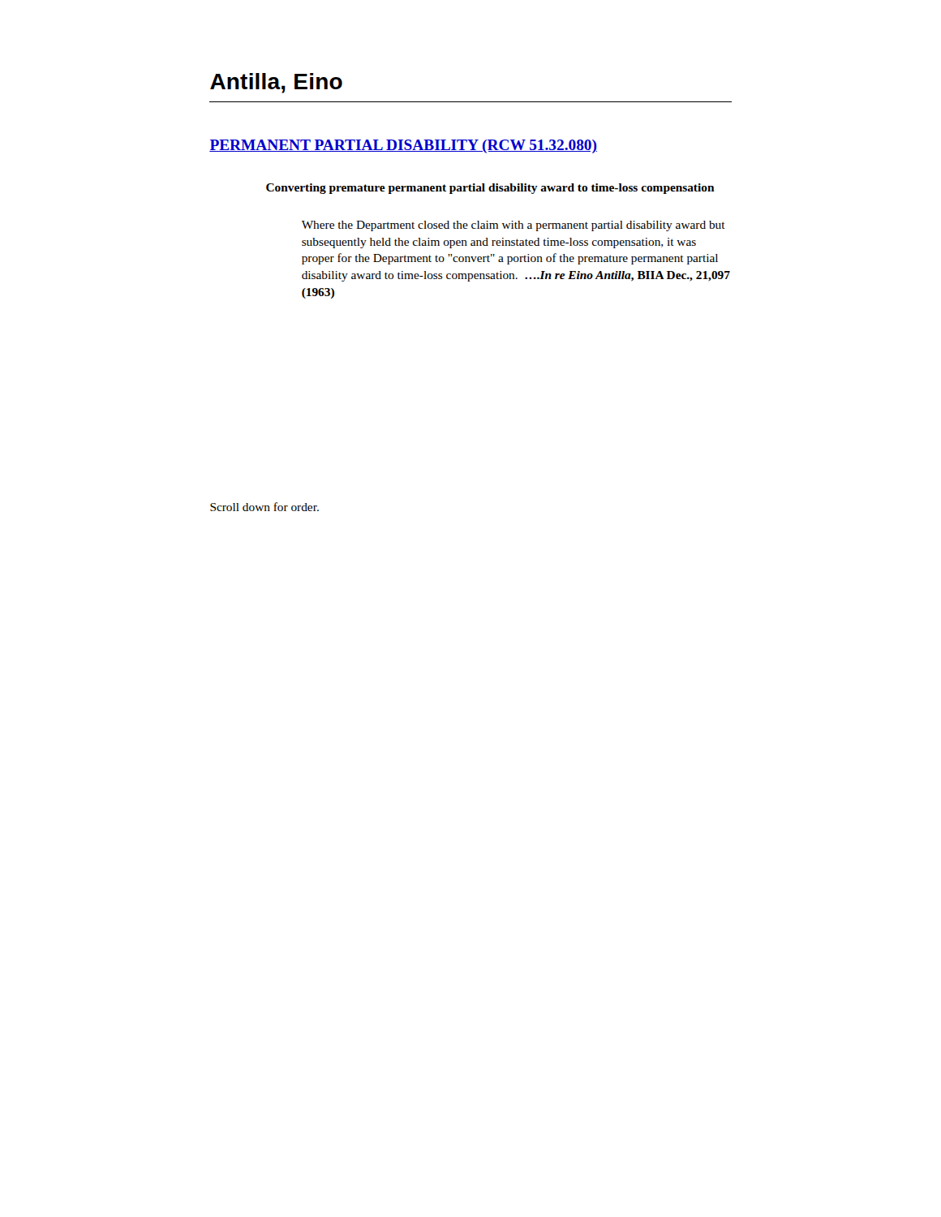Antilla, Eino
PERMANENT PARTIAL DISABILITY (RCW 51.32.080)
Converting premature permanent partial disability award to time-loss compensation
Where the Department closed the claim with a permanent partial disability award but subsequently held the claim open and reinstated time-loss compensation, it was proper for the Department to "convert" a portion of the premature permanent partial disability award to time-loss compensation. ….In re Eino Antilla, BIIA Dec., 21,097 (1963)
Scroll down for order.